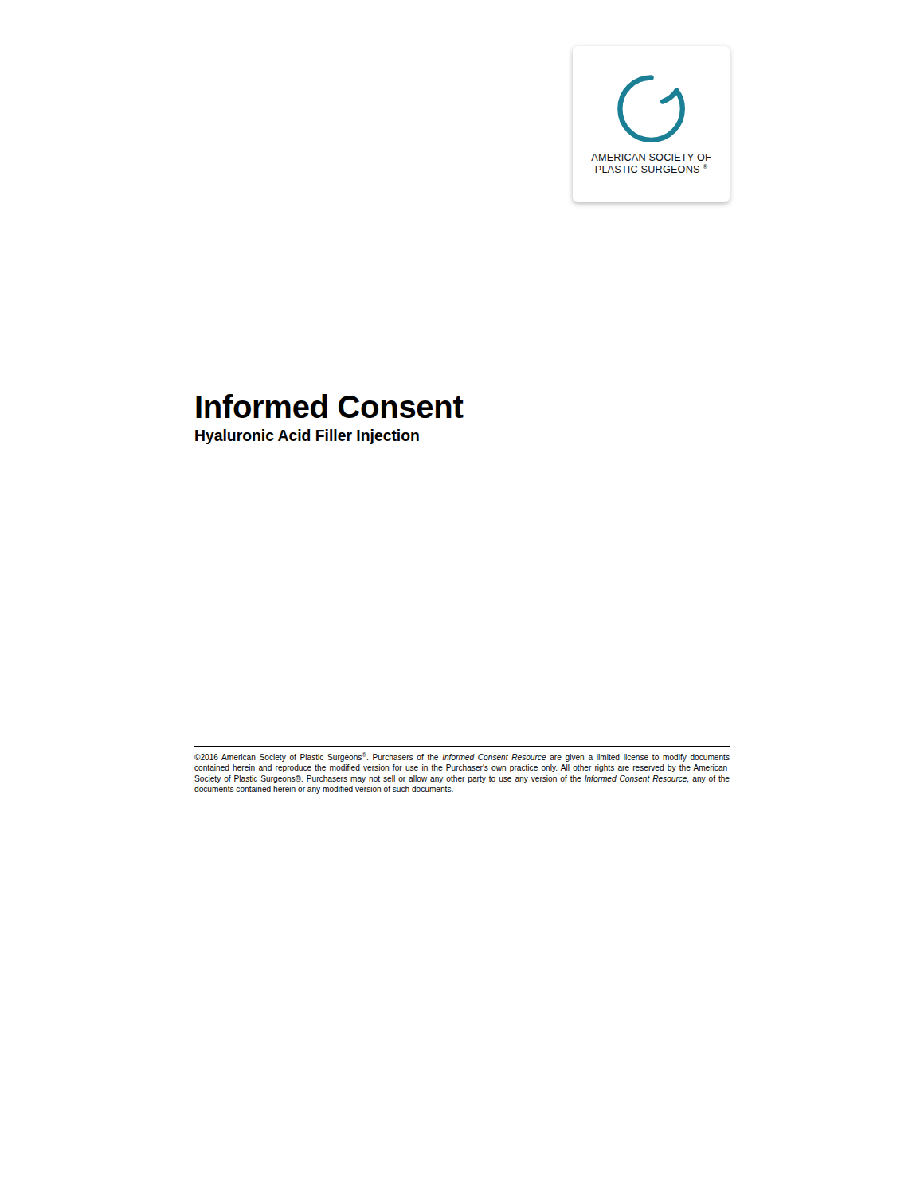AMERICAN SOCIETY OF PLASTIC SURGEONS ®
Informed Consent
Hyaluronic Acid Filler Injection
©2016 American Society of Plastic Surgeons®. Purchasers of the Informed Consent Resource are given a limited license to modify documents contained herein and reproduce the modified version for use in the Purchaser's own practice only. All other rights are reserved by the American Society of Plastic Surgeons®. Purchasers may not sell or allow any other party to use any version of the Informed Consent Resource, any of the documents contained herein or any modified version of such documents.